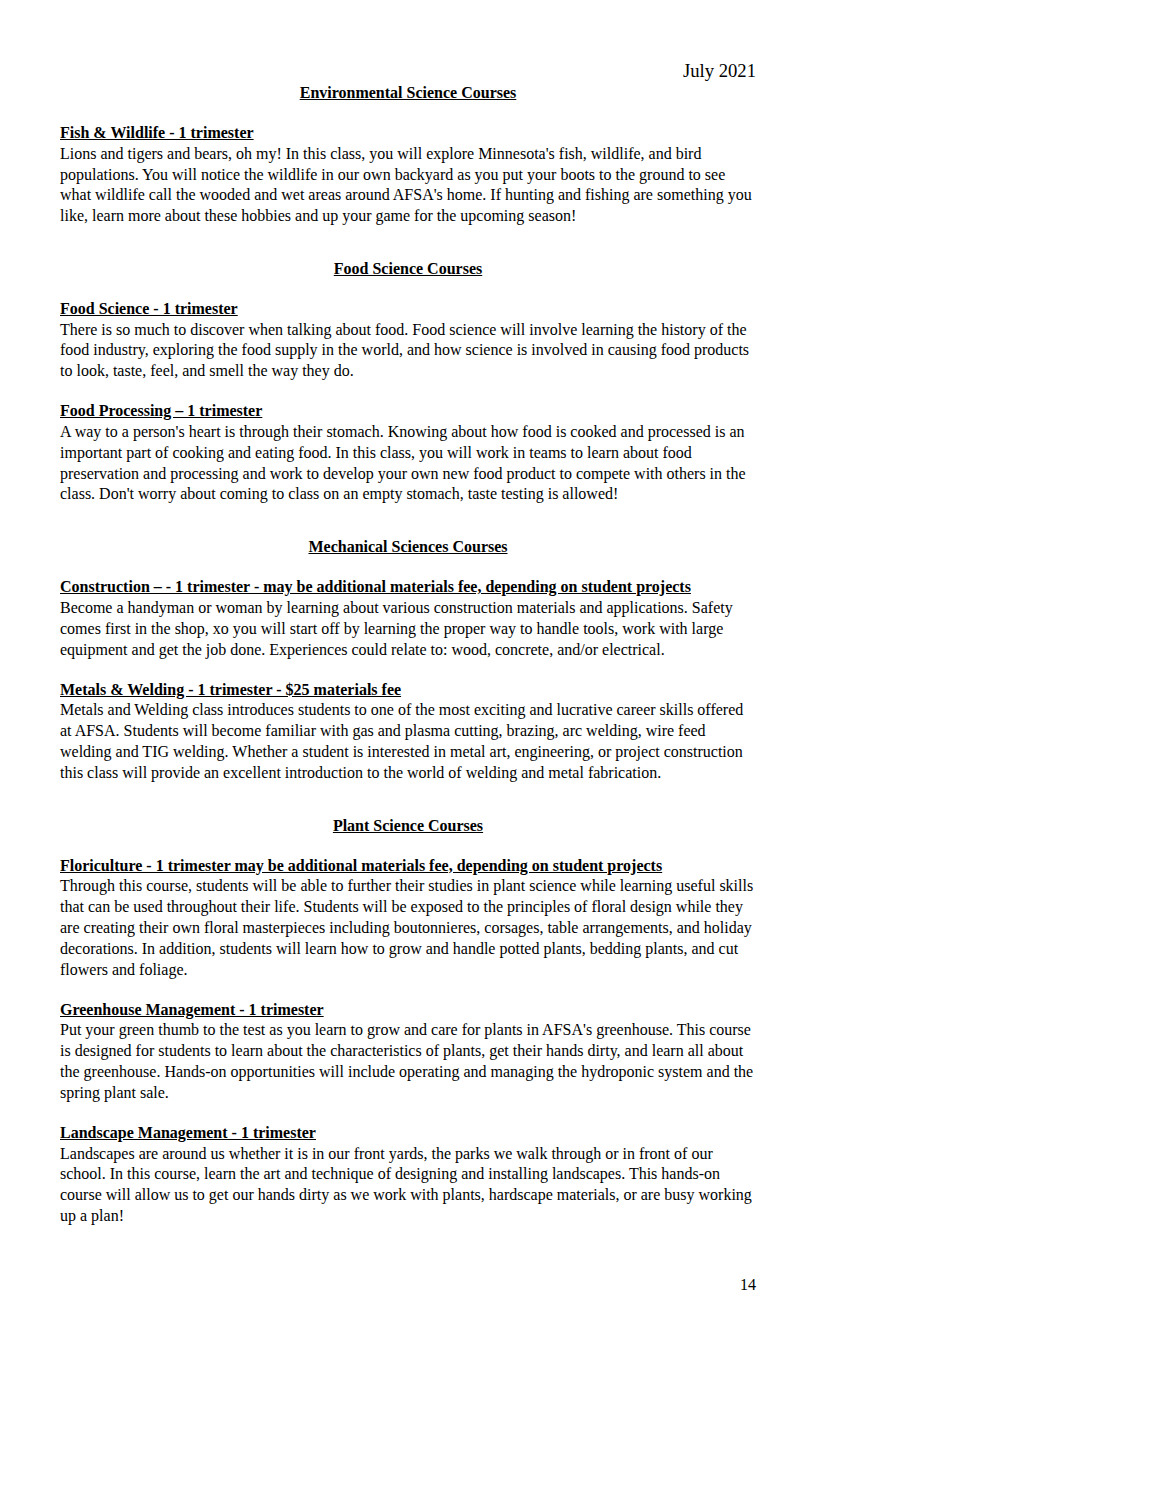July 2021
Environmental Science Courses
Fish & Wildlife - 1 trimester
Lions and tigers and bears, oh my! In this class, you will explore Minnesota's fish, wildlife, and bird populations. You will notice the wildlife in our own backyard as you put your boots to the ground to see what wildlife call the wooded and wet areas around AFSA's home. If hunting and fishing are something you like, learn more about these hobbies and up your game for the upcoming season!
Food Science Courses
Food Science - 1 trimester
There is so much to discover when talking about food. Food science will involve learning the history of the food industry, exploring the food supply in the world, and how science is involved in causing food products to look, taste, feel, and smell the way they do.
Food Processing – 1 trimester
A way to a person's heart is through their stomach. Knowing about how food is cooked and processed is an important part of cooking and eating food. In this class, you will work in teams to learn about food preservation and processing and work to develop your own new food product to compete with others in the class. Don't worry about coming to class on an empty stomach, taste testing is allowed!
Mechanical Sciences Courses
Construction – - 1 trimester - may be additional materials fee, depending on student projects
Become a handyman or woman by learning about various construction materials and applications. Safety comes first in the shop, xo you will start off by learning the proper way to handle tools, work with large equipment and get the job done. Experiences could relate to: wood, concrete, and/or electrical.
Metals & Welding - 1 trimester - $25 materials fee
Metals and Welding class introduces students to one of the most exciting and lucrative career skills offered at AFSA. Students will become familiar with gas and plasma cutting, brazing, arc welding, wire feed welding and TIG welding. Whether a student is interested in metal art, engineering, or project construction this class will provide an excellent introduction to the world of welding and metal fabrication.
Plant Science Courses
Floriculture - 1 trimester may be additional materials fee, depending on student projects
Through this course, students will be able to further their studies in plant science while learning useful skills that can be used throughout their life. Students will be exposed to the principles of floral design while they are creating their own floral masterpieces including boutonnieres, corsages, table arrangements, and holiday decorations. In addition, students will learn how to grow and handle potted plants, bedding plants, and cut flowers and foliage.
Greenhouse Management - 1 trimester
Put your green thumb to the test as you learn to grow and care for plants in AFSA's greenhouse. This course is designed for students to learn about the characteristics of plants, get their hands dirty, and learn all about the greenhouse. Hands-on opportunities will include operating and managing the hydroponic system and the spring plant sale.
Landscape Management - 1 trimester
Landscapes are around us whether it is in our front yards, the parks we walk through or in front of our school. In this course, learn the art and technique of designing and installing landscapes. This hands-on course will allow us to get our hands dirty as we work with plants, hardscape materials, or are busy working up a plan!
14